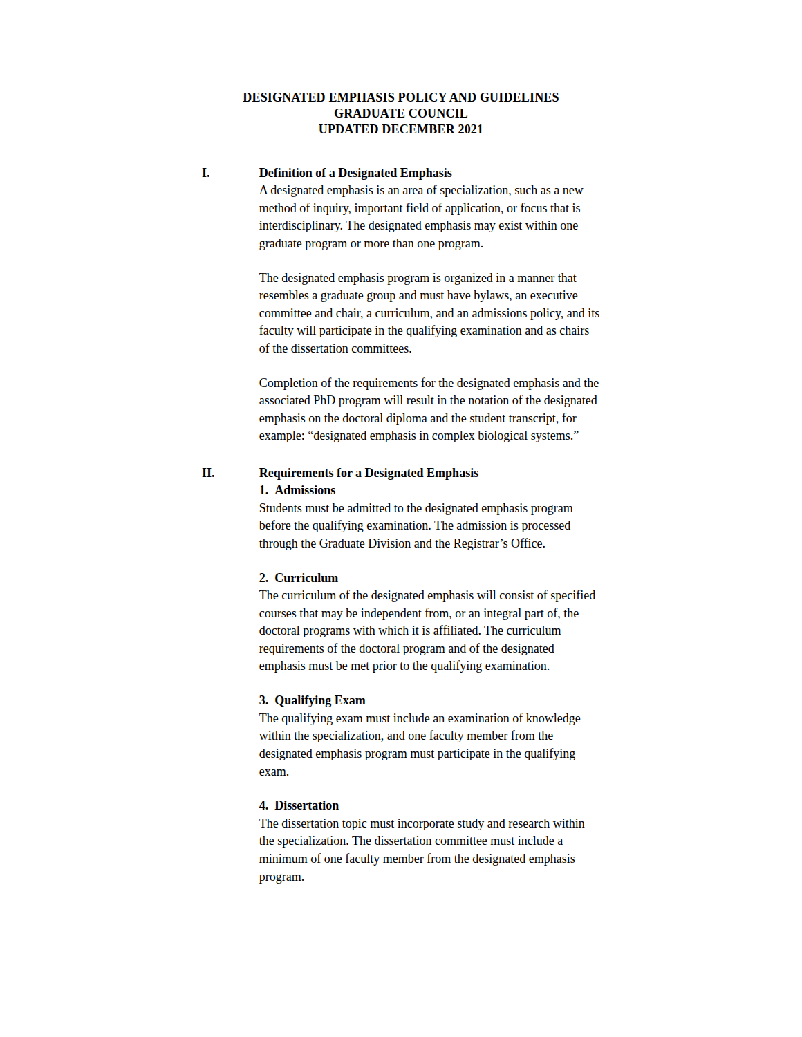DESIGNATED EMPHASIS POLICY AND GUIDELINES
GRADUATE COUNCIL
UPDATED DECEMBER 2021
I.
Definition of a Designated Emphasis
A designated emphasis is an area of specialization, such as a new method of inquiry, important field of application, or focus that is interdisciplinary. The designated emphasis may exist within one graduate program or more than one program.
The designated emphasis program is organized in a manner that resembles a graduate group and must have bylaws, an executive committee and chair, a curriculum, and an admissions policy, and its faculty will participate in the qualifying examination and as chairs of the dissertation committees.
Completion of the requirements for the designated emphasis and the associated PhD program will result in the notation of the designated emphasis on the doctoral diploma and the student transcript, for example: “designated emphasis in complex biological systems.”
II.
Requirements for a Designated Emphasis
1. Admissions
Students must be admitted to the designated emphasis program before the qualifying examination. The admission is processed through the Graduate Division and the Registrar’s Office.
2. Curriculum
The curriculum of the designated emphasis will consist of specified courses that may be independent from, or an integral part of, the doctoral programs with which it is affiliated. The curriculum requirements of the doctoral program and of the designated emphasis must be met prior to the qualifying examination.
3. Qualifying Exam
The qualifying exam must include an examination of knowledge within the specialization, and one faculty member from the designated emphasis program must participate in the qualifying exam.
4. Dissertation
The dissertation topic must incorporate study and research within the specialization. The dissertation committee must include a minimum of one faculty member from the designated emphasis program.